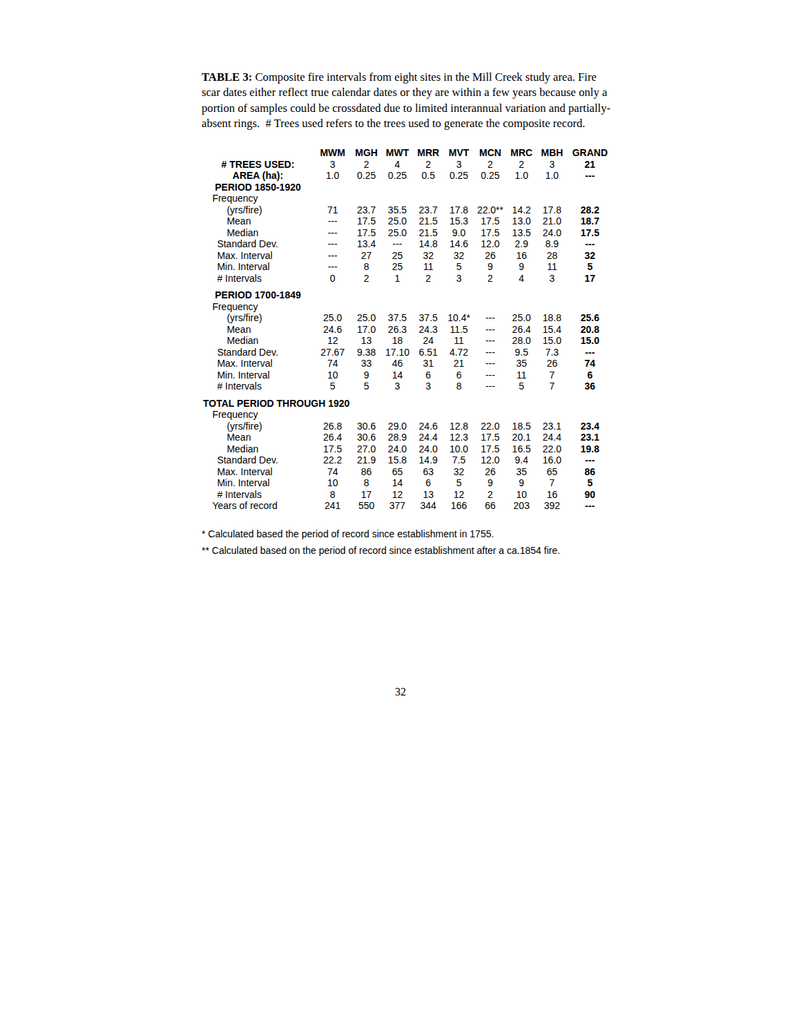TABLE 3: Composite fire intervals from eight sites in the Mill Creek study area. Fire scar dates either reflect true calendar dates or they are within a few years because only a portion of samples could be crossdated due to limited interannual variation and partially- absent rings. # Trees used refers to the trees used to generate the composite record.
| | MWM | MGH | MWT | MRR | MVT | MCN | MRC | MBH | GRAND |
| --- | --- | --- | --- | --- | --- | --- | --- | --- | --- |
| # TREES USED: | 3 | 2 | 4 | 2 | 3 | 2 | 2 | 3 | 21 |
| AREA (ha): | 1.0 | 0.25 | 0.25 | 0.5 | 0.25 | 0.25 | 1.0 | 1.0 | --- |
| PERIOD 1850-1920 | | | | | | | | | |
| Frequency | | | | | | | | | |
| (yrs/fire) | 71 | 23.7 | 35.5 | 23.7 | 17.8 | 22.0** | 14.2 | 17.8 | 28.2 |
| Mean | --- | 17.5 | 25.0 | 21.5 | 15.3 | 17.5 | 13.0 | 21.0 | 18.7 |
| Median | --- | 17.5 | 25.0 | 21.5 | 9.0 | 17.5 | 13.5 | 24.0 | 17.5 |
| Standard Dev. | --- | 13.4 | --- | 14.8 | 14.6 | 12.0 | 2.9 | 8.9 | --- |
| Max. Interval | --- | 27 | 25 | 32 | 32 | 26 | 16 | 28 | 32 |
| Min. Interval | --- | 8 | 25 | 11 | 5 | 9 | 9 | 11 | 5 |
| # Intervals | 0 | 2 | 1 | 2 | 3 | 2 | 4 | 3 | 17 |
| PERIOD 1700-1849 | | | | | | | | | |
| Frequency | | | | | | | | | |
| (yrs/fire) | 25.0 | 25.0 | 37.5 | 37.5 | 10.4* | --- | 25.0 | 18.8 | 25.6 |
| Mean | 24.6 | 17.0 | 26.3 | 24.3 | 11.5 | --- | 26.4 | 15.4 | 20.8 |
| Median | 12 | 13 | 18 | 24 | 11 | --- | 28.0 | 15.0 | 15.0 |
| Standard Dev. | 27.67 | 9.38 | 17.10 | 6.51 | 4.72 | --- | 9.5 | 7.3 | --- |
| Max. Interval | 74 | 33 | 46 | 31 | 21 | --- | 35 | 26 | 74 |
| Min. Interval | 10 | 9 | 14 | 6 | 6 | --- | 11 | 7 | 6 |
| # Intervals | 5 | 5 | 3 | 3 | 8 | --- | 5 | 7 | 36 |
| TOTAL PERIOD THROUGH 1920 | | | | | | | | |
| Frequency | | | | | | | | | |
| (yrs/fire) | 26.8 | 30.6 | 29.0 | 24.6 | 12.8 | 22.0 | 18.5 | 23.1 | 23.4 |
| Mean | 26.4 | 30.6 | 28.9 | 24.4 | 12.3 | 17.5 | 20.1 | 24.4 | 23.1 |
| Median | 17.5 | 27.0 | 24.0 | 24.0 | 10.0 | 17.5 | 16.5 | 22.0 | 19.8 |
| Standard Dev. | 22.2 | 21.9 | 15.8 | 14.9 | 7.5 | 12.0 | 9.4 | 16.0 | --- |
| Max. Interval | 74 | 86 | 65 | 63 | 32 | 26 | 35 | 65 | 86 |
| Min. Interval | 10 | 8 | 14 | 6 | 5 | 9 | 9 | 7 | 5 |
| # Intervals | 8 | 17 | 12 | 13 | 12 | 2 | 10 | 16 | 90 |
| Years of record | 241 | 550 | 377 | 344 | 166 | 66 | 203 | 392 | --- |
* Calculated based the period of record since establishment in 1755.
** Calculated based on the period of record since establishment after a ca.1854 fire.
32